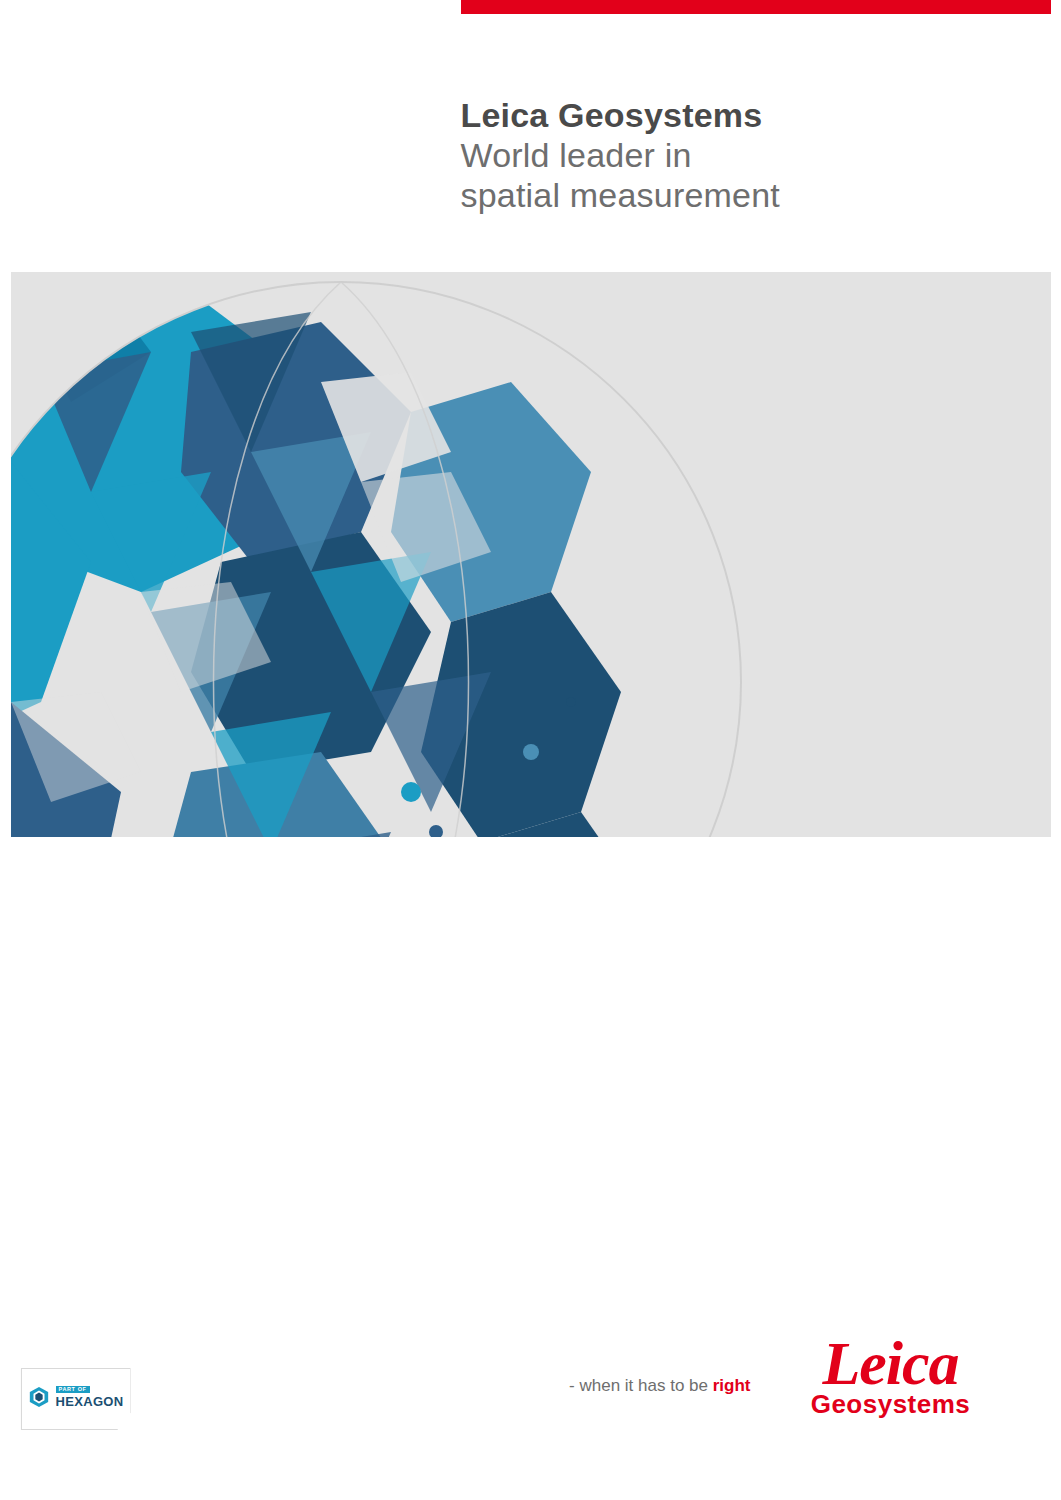Leica Geosystems
World leader in
spatial measurement
PART OF HEXAGON
- when it has to be right
Leica
Geosystems